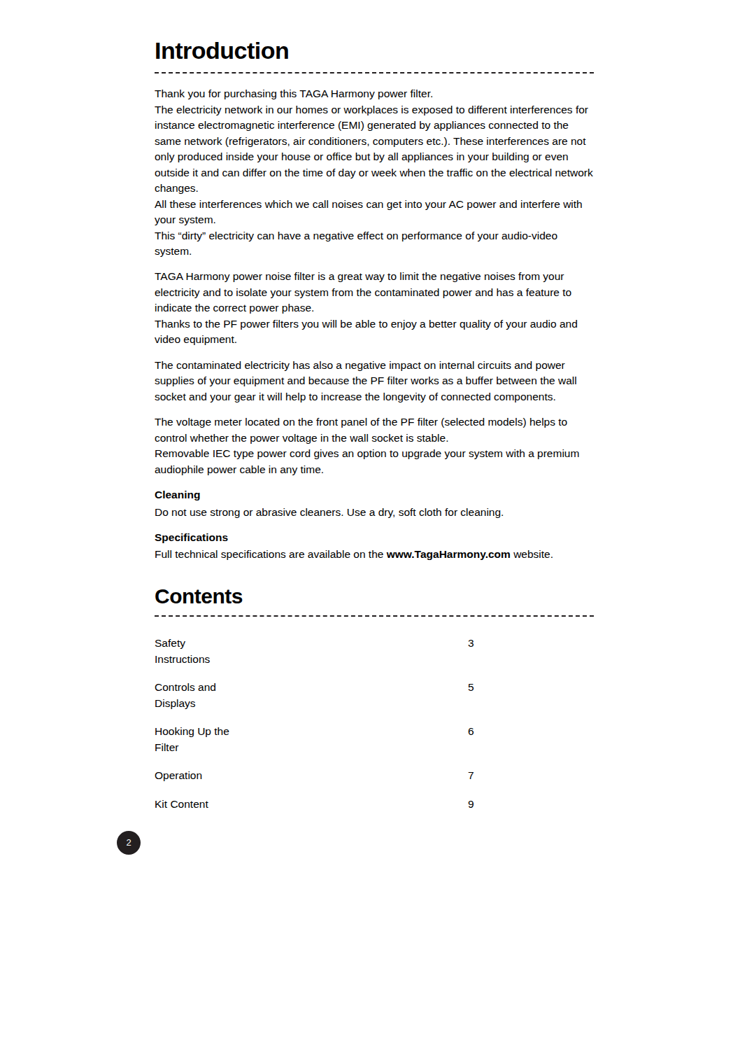Introduction
Thank you for purchasing this TAGA Harmony power filter.
The electricity network in our homes or workplaces is exposed to different interferences for instance electromagnetic interference (EMI) generated by appliances connected to the same network (refrigerators, air conditioners, computers etc.). These interferences are not only produced inside your house or office but by all appliances in your building or even outside it and can differ on the time of day or week when the traffic on the electrical network changes.
All these interferences which we call noises can get into your AC power and interfere with your system.
This “dirty” electricity can have a negative effect on performance of your audio-video system.
TAGA Harmony power noise filter is a great way to limit the negative noises from your electricity and to isolate your system from the contaminated power and has a feature to indicate the correct power phase.
Thanks to the PF power filters you will be able to enjoy a better quality of your audio and video equipment.
The contaminated electricity has also a negative impact on internal circuits and power supplies of your equipment and because the PF filter works as a buffer between the wall socket and your gear it will help to increase the longevity of connected components.
The voltage meter located on the front panel of the PF filter (selected models) helps to control whether the power voltage in the wall socket is stable.
Removable IEC type power cord gives an option to upgrade your system with a premium audiophile power cable in any time.
Cleaning
Do not use strong or abrasive cleaners. Use a dry, soft cloth for cleaning.
Specifications
Full technical specifications are available on the www.TagaHarmony.com website.
Contents
| Safety Instructions | 3 |
| Controls and Displays | 5 |
| Hooking Up the Filter | 6 |
| Operation | 7 |
| Kit Content | 9 |
2